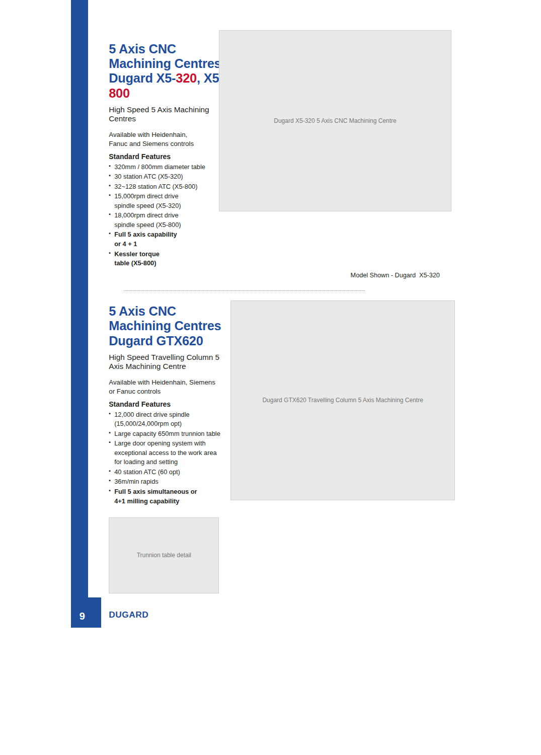Dugard X5-320 5 Axis CNC Machining Centre
5 Axis CNC Machining Centres Dugard X5-320, X5-800
High Speed 5 Axis Machining Centres
Available with Heidenhain,
Fanuc and Siemens controls
Standard Features
320mm / 800mm diameter table
30 station ATC (X5-320)
32~128 station ATC (X5-800)
15,000rpm direct drivespindle speed (X5-320)
18,000rpm direct drivespindle speed (X5-800)
Full 5 axis capabilityor 4 + 1
Kessler torquetable (X5-800)
Model Shown - Dugard X5-320
Dugard GTX620 Travelling Column 5 Axis Machining Centre
5 Axis CNC Machining Centres Dugard GTX620
High Speed Travelling Column 5 Axis Machining Centre
Available with Heidenhain, Siemens
or Fanuc controls
Standard Features
12,000 direct drive spindle(15,000/24,000rpm opt)
Large capacity 650mm trunnion table
Large door opening system withexceptional access to the work area for loading and setting
40 station ATC (60 opt)
36m/min rapids
Full 5 axis simultaneous or4+1 milling capability
Trunnion table detail
9
DUGARD